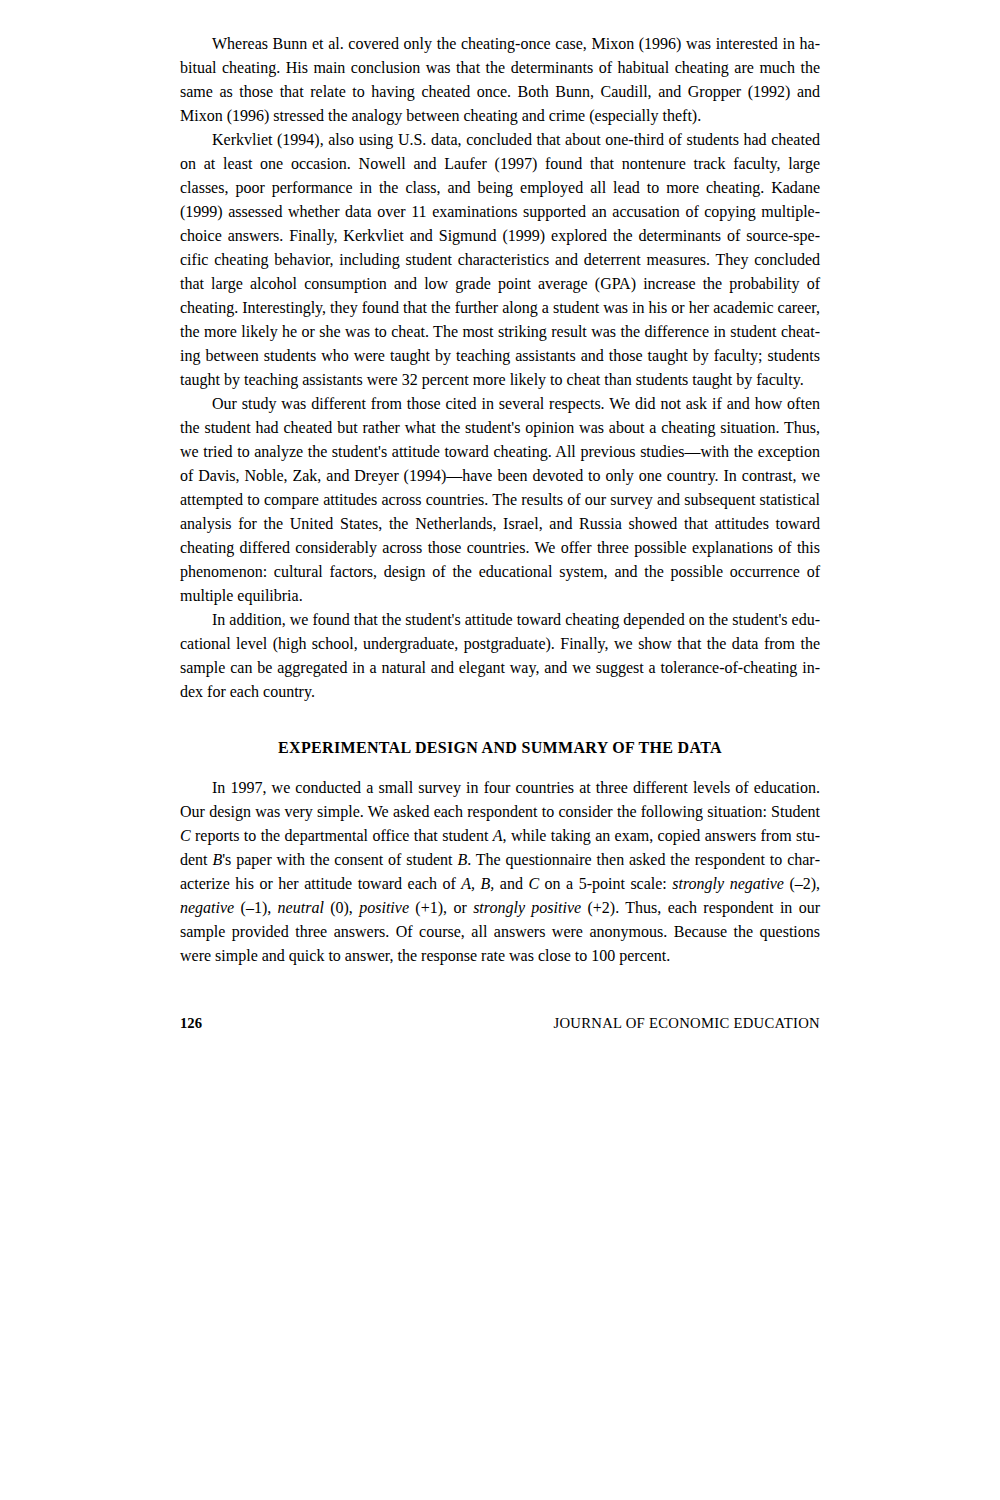Whereas Bunn et al. covered only the cheating-once case, Mixon (1996) was interested in habitual cheating. His main conclusion was that the determinants of habitual cheating are much the same as those that relate to having cheated once. Both Bunn, Caudill, and Gropper (1992) and Mixon (1996) stressed the analogy between cheating and crime (especially theft).
Kerkvliet (1994), also using U.S. data, concluded that about one-third of students had cheated on at least one occasion. Nowell and Laufer (1997) found that nontenure track faculty, large classes, poor performance in the class, and being employed all lead to more cheating. Kadane (1999) assessed whether data over 11 examinations supported an accusation of copying multiple-choice answers. Finally, Kerkvliet and Sigmund (1999) explored the determinants of source-specific cheating behavior, including student characteristics and deterrent measures. They concluded that large alcohol consumption and low grade point average (GPA) increase the probability of cheating. Interestingly, they found that the further along a student was in his or her academic career, the more likely he or she was to cheat. The most striking result was the difference in student cheating between students who were taught by teaching assistants and those taught by faculty; students taught by teaching assistants were 32 percent more likely to cheat than students taught by faculty.
Our study was different from those cited in several respects. We did not ask if and how often the student had cheated but rather what the student's opinion was about a cheating situation. Thus, we tried to analyze the student's attitude toward cheating. All previous studies—with the exception of Davis, Noble, Zak, and Dreyer (1994)—have been devoted to only one country. In contrast, we attempted to compare attitudes across countries. The results of our survey and subsequent statistical analysis for the United States, the Netherlands, Israel, and Russia showed that attitudes toward cheating differed considerably across those countries. We offer three possible explanations of this phenomenon: cultural factors, design of the educational system, and the possible occurrence of multiple equilibria.
In addition, we found that the student's attitude toward cheating depended on the student's educational level (high school, undergraduate, postgraduate). Finally, we show that the data from the sample can be aggregated in a natural and elegant way, and we suggest a tolerance-of-cheating index for each country.
Experimental Design and Summary of the Data
In 1997, we conducted a small survey in four countries at three different levels of education. Our design was very simple. We asked each respondent to consider the following situation: Student C reports to the departmental office that student A, while taking an exam, copied answers from student B's paper with the consent of student B. The questionnaire then asked the respondent to characterize his or her attitude toward each of A, B, and C on a 5-point scale: strongly negative (–2), negative (–1), neutral (0), positive (+1), or strongly positive (+2). Thus, each respondent in our sample provided three answers. Of course, all answers were anonymous. Because the questions were simple and quick to answer, the response rate was close to 100 percent.
126 Journal of Economic Education